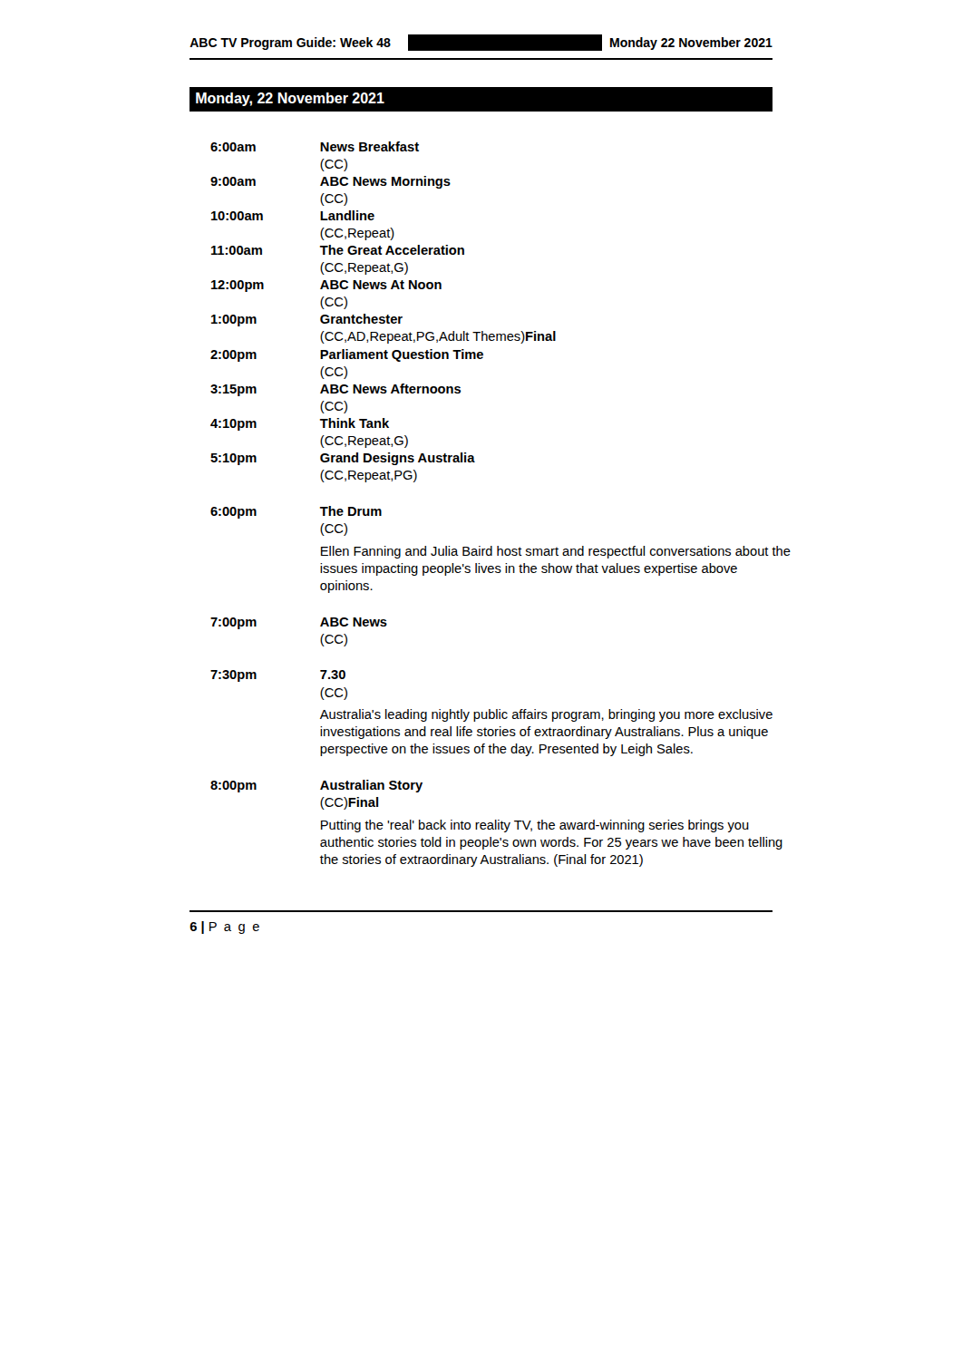ABC TV Program Guide: Week 48
Monday 22 November 2021
Monday, 22 November 2021
| 6:00am | News Breakfast (CC) |
| 9:00am | ABC News Mornings (CC) |
| 10:00am | Landline (CC,Repeat) |
| 11:00am | The Great Acceleration (CC,Repeat,G) |
| 12:00pm | ABC News At Noon (CC) |
| 1:00pm | Grantchester (CC,AD,Repeat,PG,Adult Themes) Final |
| 2:00pm | Parliament Question Time (CC) |
| 3:15pm | ABC News Afternoons (CC) |
| 4:10pm | Think Tank (CC,Repeat,G) |
| 5:10pm | Grand Designs Australia (CC,Repeat,PG) |
| 6:00pm | The Drum (CC) Ellen Fanning and Julia Baird host smart and respectful conversations about the issues impacting people's lives in the show that values expertise above opinions. |
| 7:00pm | ABC News (CC) |
| 7:30pm | 7.30 (CC) Australia's leading nightly public affairs program, bringing you more exclusive investigations and real life stories of extraordinary Australians. Plus a unique perspective on the issues of the day. Presented by Leigh Sales. |
| 8:00pm | Australian Story (CC) Final Putting the 'real' back into reality TV, the award-winning series brings you authentic stories told in people's own words. For 25 years we have been telling the stories of extraordinary Australians. (Final for 2021) |
6 | P a g e